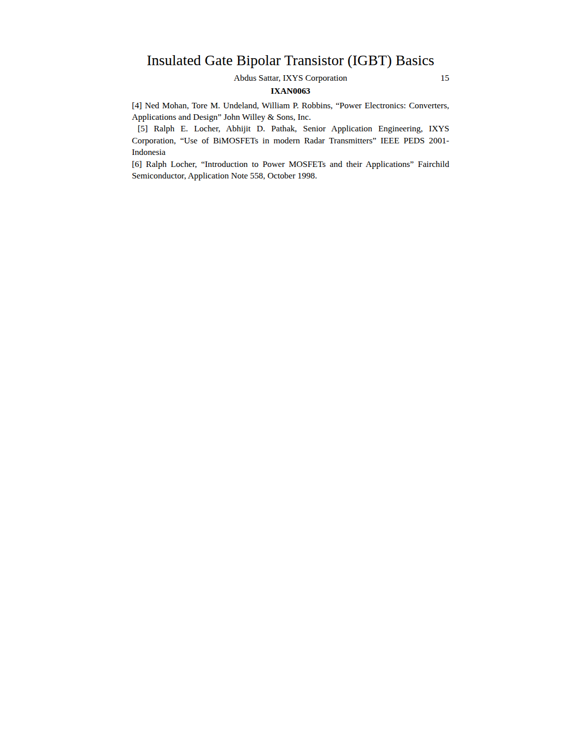Insulated Gate Bipolar Transistor (IGBT) Basics
Abdus Sattar, IXYS Corporation 15
IXAN0063
[4] Ned Mohan, Tore M. Undeland, William P. Robbins, “Power Electronics: Converters, Applications and Design” John Willey & Sons, Inc.
[5] Ralph E. Locher, Abhijit D. Pathak, Senior Application Engineering, IXYS Corporation, “Use of BiMOSFETs in modern Radar Transmitters” IEEE PEDS 2001-Indonesia
[6] Ralph Locher, “Introduction to Power MOSFETs and their Applications” Fairchild Semiconductor, Application Note 558, October 1998.